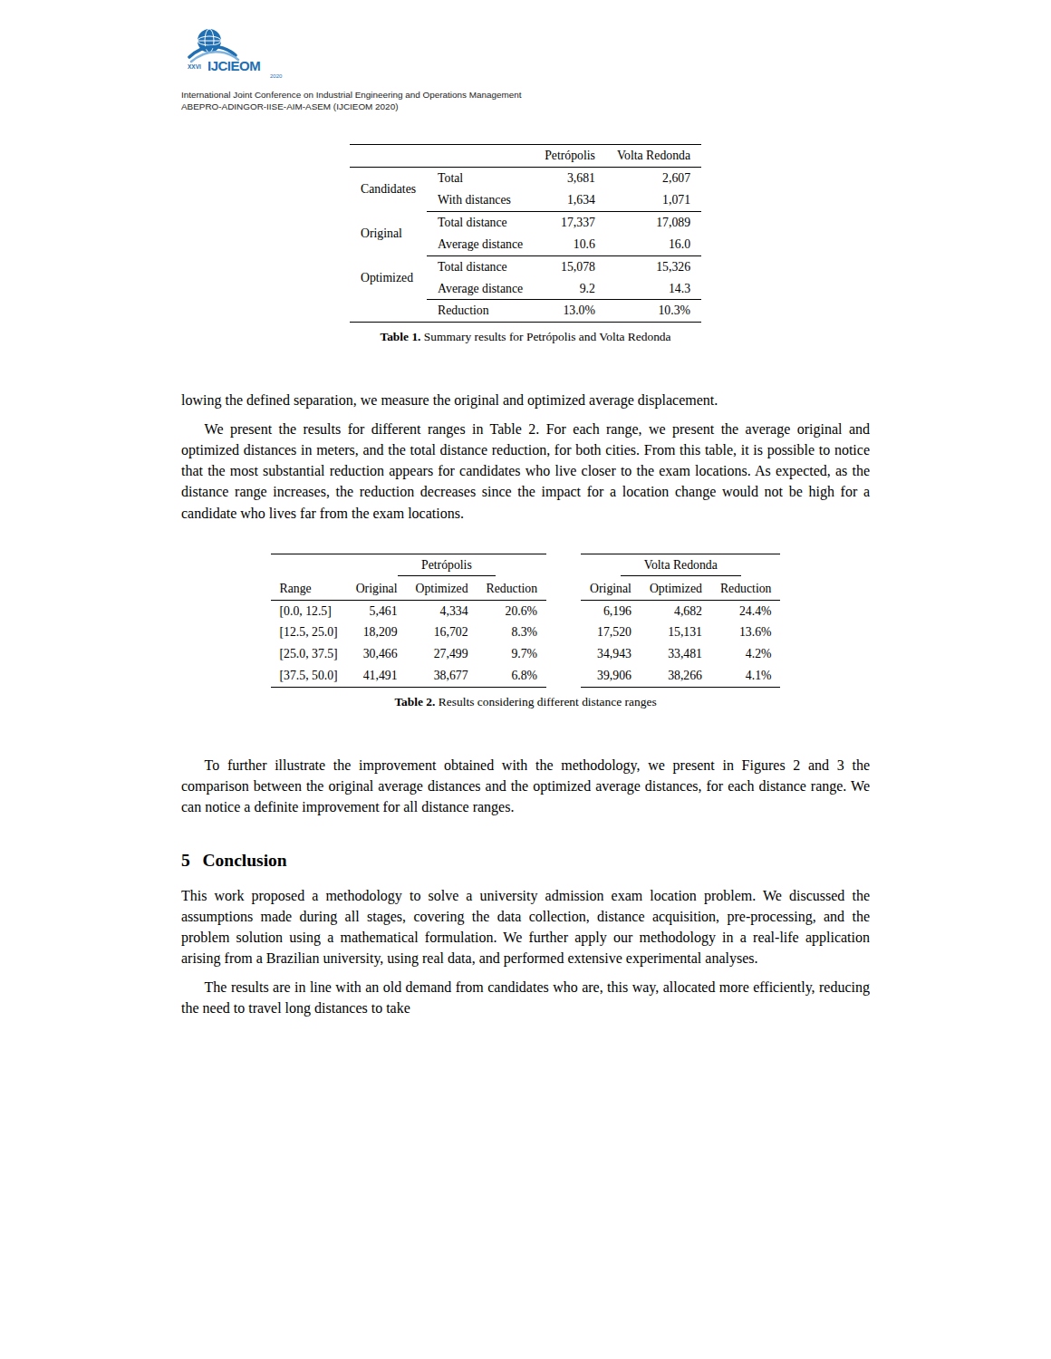XXVI IJCIEOM 2020
International Joint Conference on Industrial Engineering and Operations Management
ABEPRO-ADINGOR-IISE-AIM-ASEM (IJCIEOM 2020)
Table 1. Summary results for Petrópolis and Volta Redonda
| | | Petrópolis | Volta Redonda |
| --- | --- | --- | --- |
| Candidates | Total | 3,681 | 2,607 |
| With distances | 1,634 | 1,071 |
| Original | Total distance | 17,337 | 17,089 |
| Average distance | 10.6 | 16.0 |
| Optimized | Total distance | 15,078 | 15,326 |
| Average distance | 9.2 | 14.3 |
| | Reduction | 13.0% | 10.3% |
lowing the defined separation, we measure the original and optimized average displacement.
We present the results for different ranges in Table 2. For each range, we present the average original and optimized distances in meters, and the total distance reduction, for both cities. From this table, it is possible to notice that the most substantial reduction appears for candidates who live closer to the exam locations. As expected, as the distance range increases, the reduction decreases since the impact for a location change would not be high for a candidate who lives far from the exam locations.
Table 2. Results considering different distance ranges
| | Petrópolis | | Volta Redonda |
| --- | --- | --- | --- |
| Range | Original | Optimized | Reduction | | Original | Optimized | Reduction |
| [0.0, 12.5] | 5,461 | 4,334 | 20.6% | | 6,196 | 4,682 | 24.4% |
| [12.5, 25.0] | 18,209 | 16,702 | 8.3% | | 17,520 | 15,131 | 13.6% |
| [25.0, 37.5] | 30,466 | 27,499 | 9.7% | | 34,943 | 33,481 | 4.2% |
| [37.5, 50.0] | 41,491 | 38,677 | 6.8% | | 39,906 | 38,266 | 4.1% |
To further illustrate the improvement obtained with the methodology, we present in Figures 2 and 3 the comparison between the original average distances and the optimized average distances, for each distance range. We can notice a definite improvement for all distance ranges.
5 Conclusion
This work proposed a methodology to solve a university admission exam location problem. We discussed the assumptions made during all stages, covering the data collection, distance acquisition, pre-processing, and the problem solution using a mathematical formulation. We further apply our methodology in a real-life application arising from a Brazilian university, using real data, and performed extensive experimental analyses.
The results are in line with an old demand from candidates who are, this way, allocated more efficiently, reducing the need to travel long distances to take